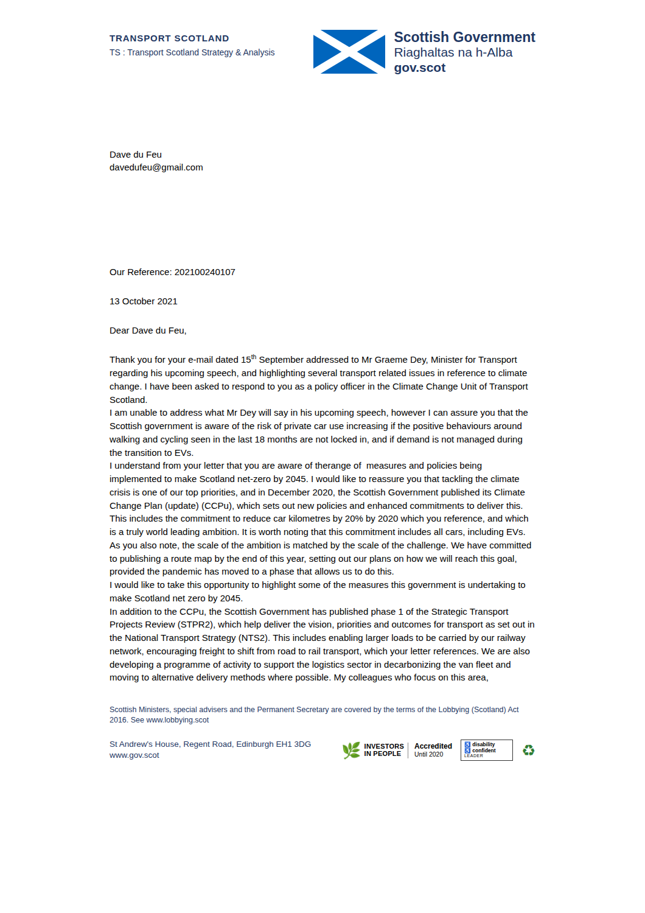TRANSPORT SCOTLAND
TS : Transport Scotland Strategy & Analysis
Scottish Government
Riaghaltas na h-Alba
gov.scot
Dave du Feu
davedufeu@gmail.com
Our Reference: 202100240107
13 October 2021
Dear Dave du Feu,
Thank you for your e-mail dated 15th September addressed to Mr Graeme Dey, Minister for Transport regarding his upcoming speech, and highlighting several transport related issues in reference to climate change. I have been asked to respond to you as a policy officer in the Climate Change Unit of Transport Scotland.
I am unable to address what Mr Dey will say in his upcoming speech, however I can assure you that the Scottish government is aware of the risk of private car use increasing if the positive behaviours around walking and cycling seen in the last 18 months are not locked in, and if demand is not managed during the transition to EVs.
I understand from your letter that you are aware of therange of measures and policies being implemented to make Scotland net-zero by 2045. I would like to reassure you that tackling the climate crisis is one of our top priorities, and in December 2020, the Scottish Government published its Climate Change Plan (update) (CCPu), which sets out new policies and enhanced commitments to deliver this. This includes the commitment to reduce car kilometres by 20% by 2020 which you reference, and which is a truly world leading ambition. It is worth noting that this commitment includes all cars, including EVs. As you also note, the scale of the ambition is matched by the scale of the challenge. We have committed to publishing a route map by the end of this year, setting out our plans on how we will reach this goal, provided the pandemic has moved to a phase that allows us to do this.
I would like to take this opportunity to highlight some of the measures this government is undertaking to make Scotland net zero by 2045.
In addition to the CCPu, the Scottish Government has published phase 1 of the Strategic Transport Projects Review (STPR2), which help deliver the vision, priorities and outcomes for transport as set out in the National Transport Strategy (NTS2). This includes enabling larger loads to be carried by our railway network, encouraging freight to shift from road to rail transport, which your letter references. We are also developing a programme of activity to support the logistics sector in decarbonizing the van fleet and moving to alternative delivery methods where possible. My colleagues who focus on this area,
Scottish Ministers, special advisers and the Permanent Secretary are covered by the terms of the Lobbying (Scotland) Act 2016. See www.lobbying.scot
St Andrew's House, Regent Road, Edinburgh EH1 3DG
www.gov.scot
🌿 INVESTORS
IN PEOPLE Accredited
Until 2020
♿ disability
♿ confident
LEADER
♻